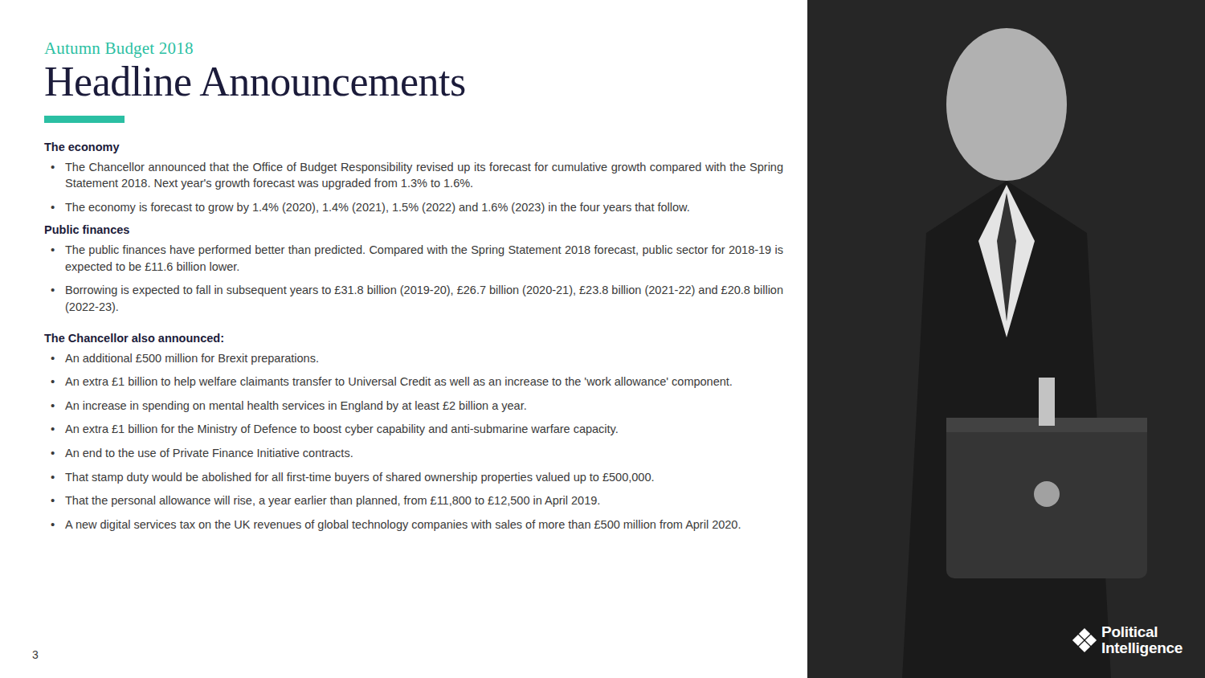Autumn Budget 2018
Headline Announcements
The economy
The Chancellor announced that the Office of Budget Responsibility revised up its forecast for cumulative growth compared with the Spring Statement 2018. Next year's growth forecast was upgraded from 1.3% to 1.6%.
The economy is forecast to grow by 1.4% (2020), 1.4% (2021), 1.5% (2022) and 1.6% (2023) in the four years that follow.
Public finances
The public finances have performed better than predicted. Compared with the Spring Statement 2018 forecast, public sector for 2018-19 is expected to be £11.6 billion lower.
Borrowing is expected to fall in subsequent years to £31.8 billion (2019-20), £26.7 billion (2020-21), £23.8 billion (2021-22) and £20.8 billion (2022-23).
The Chancellor also announced:
An additional £500 million for Brexit preparations.
An extra £1 billion to help welfare claimants transfer to Universal Credit as well as an increase to the 'work allowance' component.
An increase in spending on mental health services in England by at least £2 billion a year.
An extra £1 billion for the Ministry of Defence to boost cyber capability and anti-submarine warfare capacity.
An end to the use of Private Finance Initiative contracts.
That stamp duty would be abolished for all first-time buyers of shared ownership properties valued up to £500,000.
That the personal allowance will rise, a year earlier than planned, from £11,800 to £12,500 in April 2019.
A new digital services tax on the UK revenues of global technology companies with sales of more than £500 million from April 2020.
3
Political
Intelligence